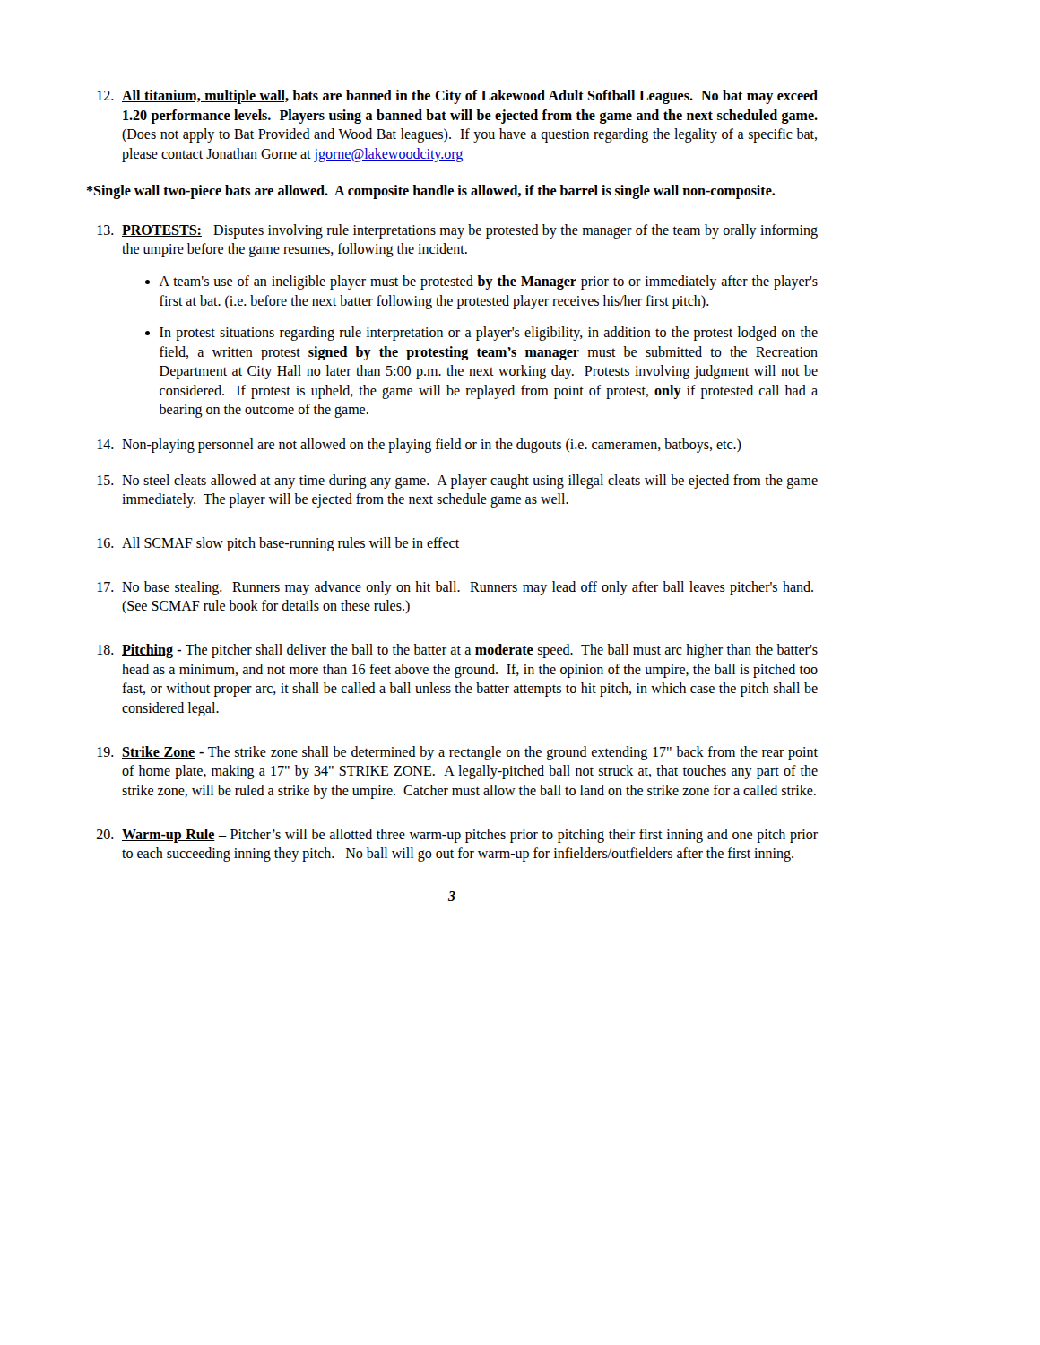All titanium, multiple wall, bats are banned in the City of Lakewood Adult Softball Leagues. No bat may exceed 1.20 performance levels. Players using a banned bat will be ejected from the game and the next scheduled game. (Does not apply to Bat Provided and Wood Bat leagues). If you have a question regarding the legality of a specific bat, please contact Jonathan Gorne at jgorne@lakewoodcity.org
*Single wall two-piece bats are allowed. A composite handle is allowed, if the barrel is single wall non-composite.
PROTESTS: Disputes involving rule interpretations may be protested by the manager of the team by orally informing the umpire before the game resumes, following the incident.
A team's use of an ineligible player must be protested by the Manager prior to or immediately after the player's first at bat. (i.e. before the next batter following the protested player receives his/her first pitch).
In protest situations regarding rule interpretation or a player's eligibility, in addition to the protest lodged on the field, a written protest signed by the protesting team’s manager must be submitted to the Recreation Department at City Hall no later than 5:00 p.m. the next working day. Protests involving judgment will not be considered. If protest is upheld, the game will be replayed from point of protest, only if protested call had a bearing on the outcome of the game.
Non-playing personnel are not allowed on the playing field or in the dugouts (i.e. cameramen, batboys, etc.)
No steel cleats allowed at any time during any game. A player caught using illegal cleats will be ejected from the game immediately. The player will be ejected from the next schedule game as well.
All SCMAF slow pitch base-running rules will be in effect
No base stealing. Runners may advance only on hit ball. Runners may lead off only after ball leaves pitcher's hand. (See SCMAF rule book for details on these rules.)
Pitching - The pitcher shall deliver the ball to the batter at a moderate speed. The ball must arc higher than the batter's head as a minimum, and not more than 16 feet above the ground. If, in the opinion of the umpire, the ball is pitched too fast, or without proper arc, it shall be called a ball unless the batter attempts to hit pitch, in which case the pitch shall be considered legal.
Strike Zone - The strike zone shall be determined by a rectangle on the ground extending 17" back from the rear point of home plate, making a 17" by 34" STRIKE ZONE. A legally-pitched ball not struck at, that touches any part of the strike zone, will be ruled a strike by the umpire. Catcher must allow the ball to land on the strike zone for a called strike.
Warm-up Rule – Pitcher’s will be allotted three warm-up pitches prior to pitching their first inning and one pitch prior to each succeeding inning they pitch. No ball will go out for warm-up for infielders/outfielders after the first inning.
3